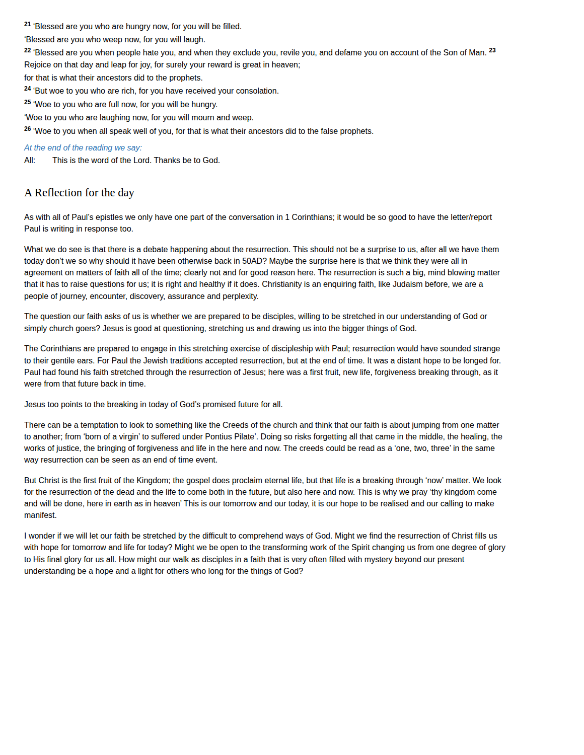21 ‘Blessed are you who are hungry now, for you will be filled.
‘Blessed are you who weep now, for you will laugh.
22 ‘Blessed are you when people hate you, and when they exclude you, revile you, and defame you on account of the Son of Man. 23 Rejoice on that day and leap for joy, for surely your reward is great in heaven;
for that is what their ancestors did to the prophets.
24 ‘But woe to you who are rich, for you have received your consolation.
25 ‘Woe to you who are full now, for you will be hungry.
‘Woe to you who are laughing now, for you will mourn and weep.
26 ‘Woe to you when all speak well of you, for that is what their ancestors did to the false prophets.
At the end of the reading we say:
All: This is the word of the Lord. Thanks be to God.
A Reflection for the day
As with all of Paul’s epistles we only have one part of the conversation in 1 Corinthians; it would be so good to have the letter/report Paul is writing in response too.
What we do see is that there is a debate happening about the resurrection. This should not be a surprise to us, after all we have them today don’t we so why should it have been otherwise back in 50AD? Maybe the surprise here is that we think they were all in agreement on matters of faith all of the time; clearly not and for good reason here. The resurrection is such a big, mind blowing matter that it has to raise questions for us; it is right and healthy if it does. Christianity is an enquiring faith, like Judaism before, we are a people of journey, encounter, discovery, assurance and perplexity.
The question our faith asks of us is whether we are prepared to be disciples, willing to be stretched in our understanding of God or simply church goers? Jesus is good at questioning, stretching us and drawing us into the bigger things of God.
The Corinthians are prepared to engage in this stretching exercise of discipleship with Paul; resurrection would have sounded strange to their gentile ears. For Paul the Jewish traditions accepted resurrection, but at the end of time. It was a distant hope to be longed for. Paul had found his faith stretched through the resurrection of Jesus; here was a first fruit, new life, forgiveness breaking through, as it were from that future back in time.
Jesus too points to the breaking in today of God’s promised future for all.
There can be a temptation to look to something like the Creeds of the church and think that our faith is about jumping from one matter to another; from ‘born of a virgin’ to suffered under Pontius Pilate’. Doing so risks forgetting all that came in the middle, the healing, the works of justice, the bringing of forgiveness and life in the here and now. The creeds could be read as a ‘one, two, three’ in the same way resurrection can be seen as an end of time event.
But Christ is the first fruit of the Kingdom; the gospel does proclaim eternal life, but that life is a breaking through ‘now’ matter. We look for the resurrection of the dead and the life to come both in the future, but also here and now. This is why we pray ‘thy kingdom come and will be done, here in earth as in heaven’ This is our tomorrow and our today, it is our hope to be realised and our calling to make manifest.
I wonder if we will let our faith be stretched by the difficult to comprehend ways of God. Might we find the resurrection of Christ fills us with hope for tomorrow and life for today? Might we be open to the transforming work of the Spirit changing us from one degree of glory to His final glory for us all. How might our walk as disciples in a faith that is very often filled with mystery beyond our present understanding be a hope and a light for others who long for the things of God?